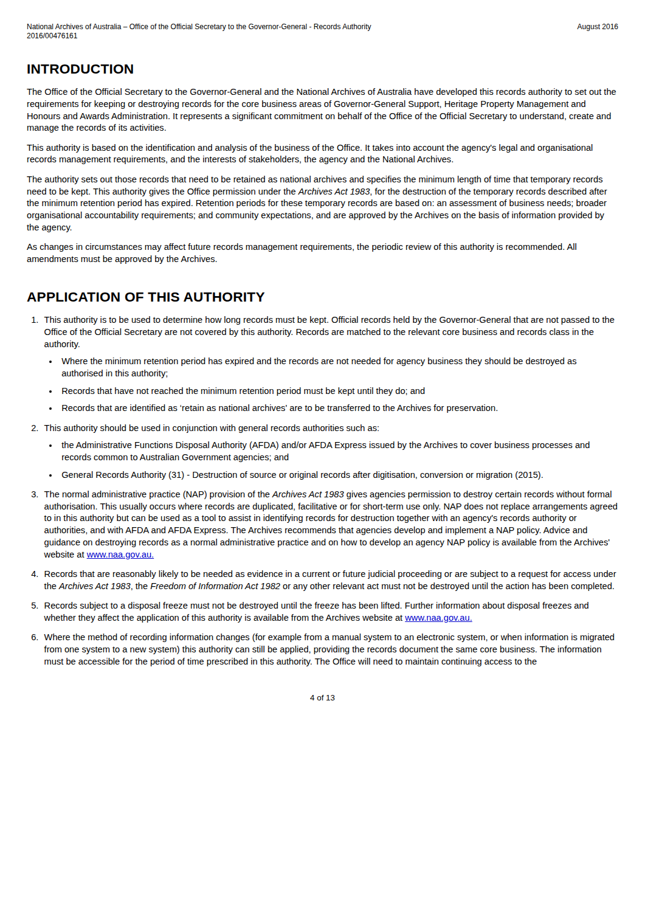National Archives of Australia – Office of the Official Secretary to the Governor-General - Records Authority
August 2016
2016/00476161
INTRODUCTION
The Office of the Official Secretary to the Governor-General and the National Archives of Australia have developed this records authority to set out the requirements for keeping or destroying records for the core business areas of Governor-General Support, Heritage Property Management and Honours and Awards Administration. It represents a significant commitment on behalf of the Office of the Official Secretary to understand, create and manage the records of its activities.
This authority is based on the identification and analysis of the business of the Office. It takes into account the agency's legal and organisational records management requirements, and the interests of stakeholders, the agency and the National Archives.
The authority sets out those records that need to be retained as national archives and specifies the minimum length of time that temporary records need to be kept. This authority gives the Office permission under the Archives Act 1983, for the destruction of the temporary records described after the minimum retention period has expired. Retention periods for these temporary records are based on: an assessment of business needs; broader organisational accountability requirements; and community expectations, and are approved by the Archives on the basis of information provided by the agency.
As changes in circumstances may affect future records management requirements, the periodic review of this authority is recommended. All amendments must be approved by the Archives.
APPLICATION OF THIS AUTHORITY
This authority is to be used to determine how long records must be kept. Official records held by the Governor-General that are not passed to the Office of the Official Secretary are not covered by this authority. Records are matched to the relevant core business and records class in the authority.
Where the minimum retention period has expired and the records are not needed for agency business they should be destroyed as authorised in this authority;
Records that have not reached the minimum retention period must be kept until they do; and
Records that are identified as ‘retain as national archives' are to be transferred to the Archives for preservation.
This authority should be used in conjunction with general records authorities such as:
the Administrative Functions Disposal Authority (AFDA) and/or AFDA Express issued by the Archives to cover business processes and records common to Australian Government agencies; and
General Records Authority (31) - Destruction of source or original records after digitisation, conversion or migration (2015).
The normal administrative practice (NAP) provision of the Archives Act 1983 gives agencies permission to destroy certain records without formal authorisation. This usually occurs where records are duplicated, facilitative or for short-term use only. NAP does not replace arrangements agreed to in this authority but can be used as a tool to assist in identifying records for destruction together with an agency's records authority or authorities, and with AFDA and AFDA Express. The Archives recommends that agencies develop and implement a NAP policy. Advice and guidance on destroying records as a normal administrative practice and on how to develop an agency NAP policy is available from the Archives' website at www.naa.gov.au.
Records that are reasonably likely to be needed as evidence in a current or future judicial proceeding or are subject to a request for access under the Archives Act 1983, the Freedom of Information Act 1982 or any other relevant act must not be destroyed until the action has been completed.
Records subject to a disposal freeze must not be destroyed until the freeze has been lifted. Further information about disposal freezes and whether they affect the application of this authority is available from the Archives website at www.naa.gov.au.
Where the method of recording information changes (for example from a manual system to an electronic system, or when information is migrated from one system to a new system) this authority can still be applied, providing the records document the same core business. The information must be accessible for the period of time prescribed in this authority. The Office will need to maintain continuing access to the
4 of 13